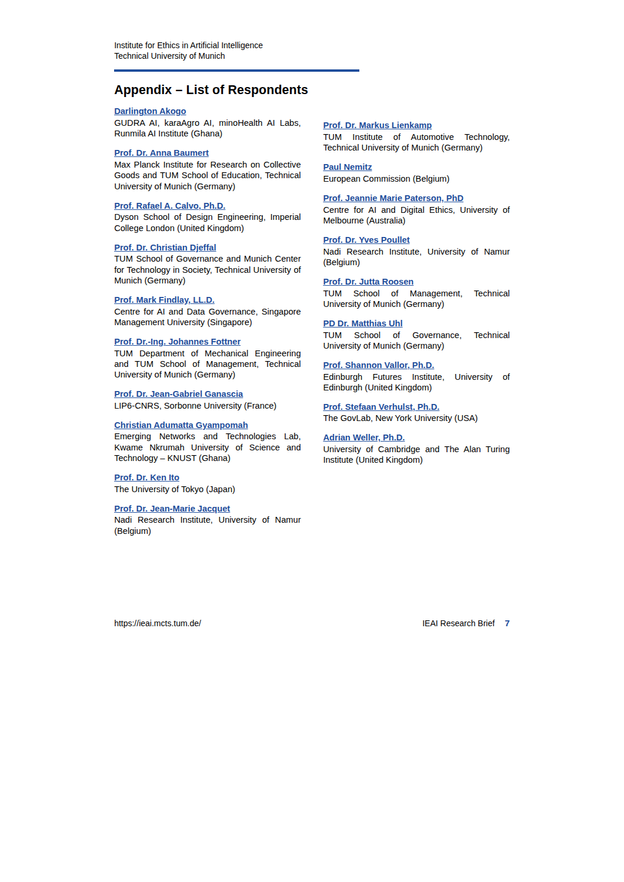Institute for Ethics in Artificial Intelligence Technical University of Munich
Appendix – List of Respondents
Darlington Akogo GUDRA AI, karaAgro AI, minoHealth AI Labs, Runmila AI Institute (Ghana)
Prof. Dr. Anna Baumert Max Planck Institute for Research on Collective Goods and TUM School of Education, Technical University of Munich (Germany)
Prof. Rafael A. Calvo, Ph.D. Dyson School of Design Engineering, Imperial College London (United Kingdom)
Prof. Dr. Christian Djeffal TUM School of Governance and Munich Center for Technology in Society, Technical University of Munich (Germany)
Prof. Mark Findlay, LL.D. Centre for AI and Data Governance, Singapore Management University (Singapore)
Prof. Dr.-Ing. Johannes Fottner TUM Department of Mechanical Engineering and TUM School of Management, Technical University of Munich (Germany)
Prof. Dr. Jean-Gabriel Ganascia LIP6-CNRS, Sorbonne University (France)
Christian Adumatta Gyampomah Emerging Networks and Technologies Lab, Kwame Nkrumah University of Science and Technology – KNUST (Ghana)
Prof. Dr. Ken Ito The University of Tokyo (Japan)
Prof. Dr. Jean-Marie Jacquet Nadi Research Institute, University of Namur (Belgium)
Prof. Dr. Markus Lienkamp TUM Institute of Automotive Technology, Technical University of Munich (Germany)
Paul Nemitz European Commission (Belgium)
Prof. Jeannie Marie Paterson, PhD Centre for AI and Digital Ethics, University of Melbourne (Australia)
Prof. Dr. Yves Poullet Nadi Research Institute, University of Namur (Belgium)
Prof. Dr. Jutta Roosen TUM School of Management, Technical University of Munich (Germany)
PD Dr. Matthias Uhl TUM School of Governance, Technical University of Munich (Germany)
Prof. Shannon Vallor, Ph.D. Edinburgh Futures Institute, University of Edinburgh (United Kingdom)
Prof. Stefaan Verhulst, Ph.D. The GovLab, New York University (USA)
Adrian Weller, Ph.D. University of Cambridge and The Alan Turing Institute (United Kingdom)
https://ieai.mcts.tum.de/ IEAI Research Brief 7